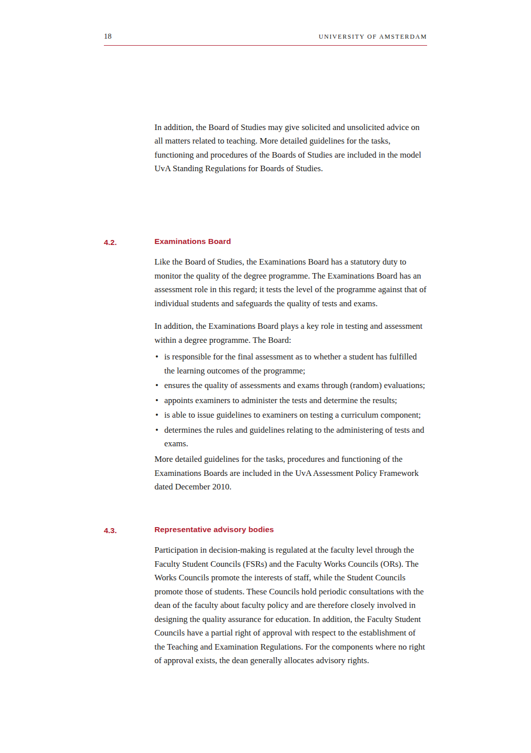18
University of Amsterdam
In addition, the Board of Studies may give solicited and unsolicited advice on all matters related to teaching. More detailed guidelines for the tasks, functioning and procedures of the Boards of Studies are included in the model UvA Standing Regulations for Boards of Studies.
4.2.
Examinations Board
Like the Board of Studies, the Examinations Board has a statutory duty to monitor the quality of the degree programme. The Examinations Board has an assessment role in this regard; it tests the level of the programme against that of individual students and safeguards the quality of tests and exams.
In addition, the Examinations Board plays a key role in testing and assessment within a degree programme. The Board:
is responsible for the final assessment as to whether a student has fulfilled the learning outcomes of the programme;
ensures the quality of assessments and exams through (random) evaluations;
appoints examiners to administer the tests and determine the results;
is able to issue guidelines to examiners on testing a curriculum component;
determines the rules and guidelines relating to the administering of tests and exams.
More detailed guidelines for the tasks, procedures and functioning of the Examinations Boards are included in the UvA Assessment Policy Framework dated December 2010.
4.3.
Representative advisory bodies
Participation in decision-making is regulated at the faculty level through the Faculty Student Councils (FSRs) and the Faculty Works Councils (ORs). The Works Councils promote the interests of staff, while the Student Councils promote those of students. These Councils hold periodic consultations with the dean of the faculty about faculty policy and are therefore closely involved in designing the quality assurance for education. In addition, the Faculty Student Councils have a partial right of approval with respect to the establishment of the Teaching and Examination Regulations. For the components where no right of approval exists, the dean generally allocates advisory rights.